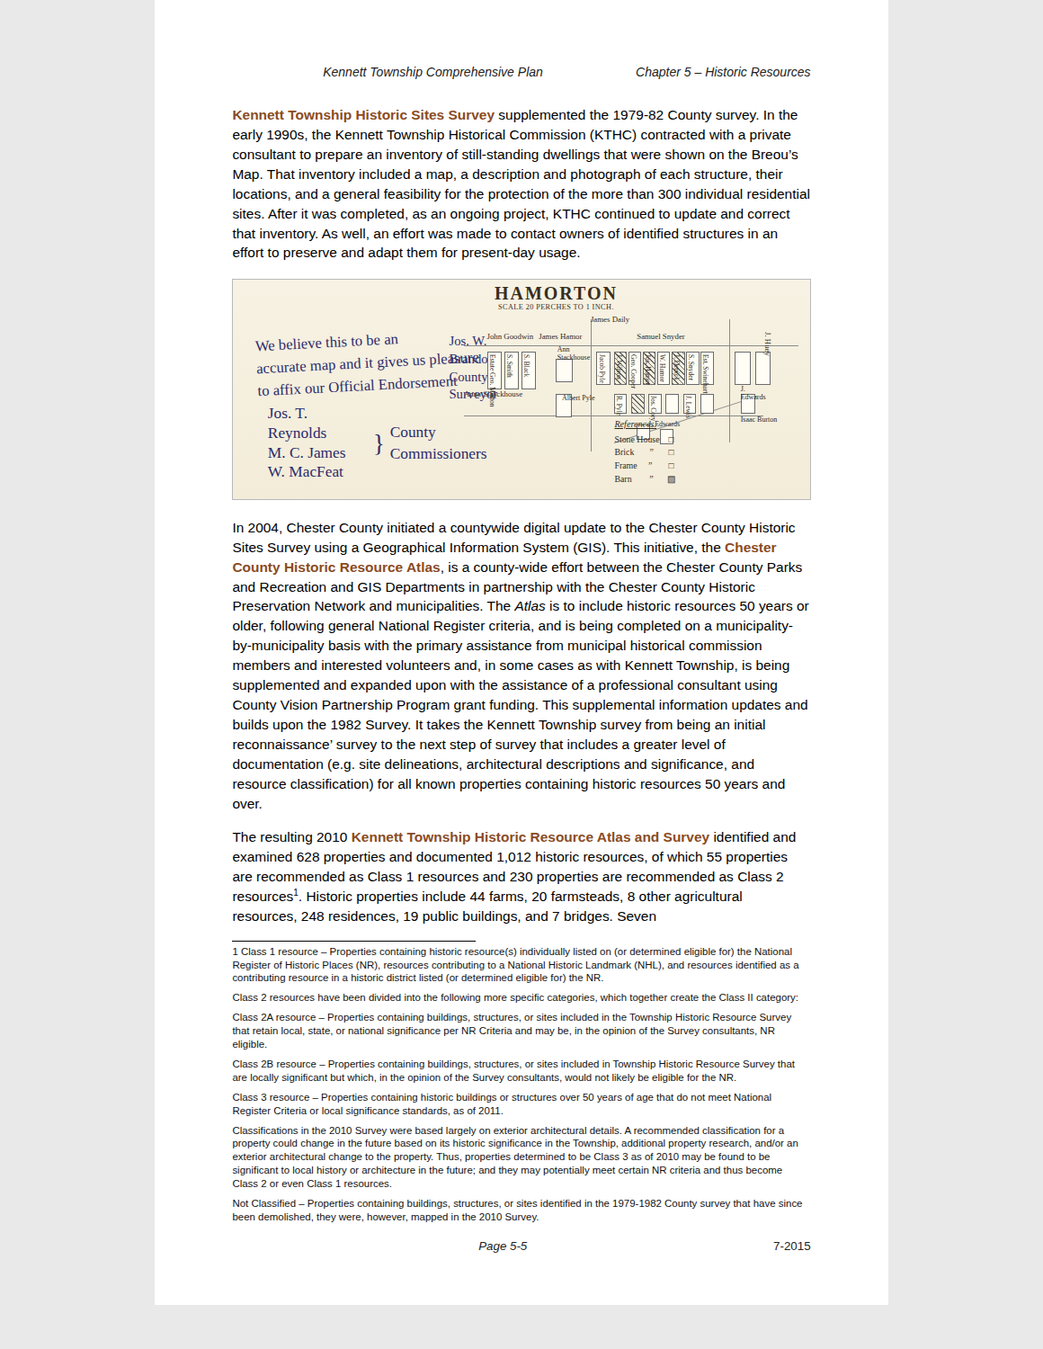Kennett Township Comprehensive Plan
Chapter 5 – Historic Resources
Kennett Township Historic Sites Survey supplemented the 1979-82 County survey. In the early 1990s, the Kennett Township Historical Commission (KTHC) contracted with a private consultant to prepare an inventory of still-standing dwellings that were shown on the Breou’s Map. That inventory included a map, a description and photograph of each structure, their locations, and a general feasibility for the protection of the more than 300 individual residential sites. After it was completed, as an ongoing project, KTHC continued to update and correct that inventory. As well, an effort was made to contact owners of identified structures in an effort to preserve and adapt them for present-day usage.
HAMORTON
SCALE 20 PERCHES TO 1 INCH.
We believe this to be an
accurate map and it gives us pleasure
to affix our Official Endorsement
Jos. W. Brandon County Surveyor
Jos. T. Reynolds
M. C. James
W. MacFeat
}
County Commissioners
John Goodwin James Hamor James Daily Samuel Snyder J. Huey Estate Geo. Morton S. Smith S. Black Ann
Stackhouse Jacob Pyle J. Wilson Geo. Cooper Jos. Hamor W. Hamor J. Detrick S. Snyder Est. Swinehart Anna Slaackhouse Albert Pyle R. Pyle Jos. Cory J. Lewis J.
Edwards J. Edwards Isaac Burton
References.
| Stone House | □ |
| Brick ” | □ |
| Frame ” | □ |
| Barn ” | ▨ |
In 2004, Chester County initiated a countywide digital update to the Chester County Historic Sites Survey using a Geographical Information System (GIS). This initiative, the Chester County Historic Resource Atlas, is a county-wide effort between the Chester County Parks and Recreation and GIS Departments in partnership with the Chester County Historic Preservation Network and municipalities. The Atlas is to include historic resources 50 years or older, following general National Register criteria, and is being completed on a municipality-by-municipality basis with the primary assistance from municipal historical commission members and interested volunteers and, in some cases as with Kennett Township, is being supplemented and expanded upon with the assistance of a professional consultant using County Vision Partnership Program grant funding. This supplemental information updates and builds upon the 1982 Survey. It takes the Kennett Township survey from being an initial reconnaissance’ survey to the next step of survey that includes a greater level of documentation (e.g. site delineations, architectural descriptions and significance, and resource classification) for all known properties containing historic resources 50 years and over.
The resulting 2010 Kennett Township Historic Resource Atlas and Survey identified and examined 628 properties and documented 1,012 historic resources, of which 55 properties are recommended as Class 1 resources and 230 properties are recommended as Class 2 resources1. Historic properties include 44 farms, 20 farmsteads, 8 other agricultural resources, 248 residences, 19 public buildings, and 7 bridges. Seven
1 Class 1 resource – Properties containing historic resource(s) individually listed on (or determined eligible for) the National Register of Historic Places (NR), resources contributing to a National Historic Landmark (NHL), and resources identified as a contributing resource in a historic district listed (or determined eligible for) the NR.
Class 2 resources have been divided into the following more specific categories, which together create the Class II category:
Class 2A resource – Properties containing buildings, structures, or sites included in the Township Historic Resource Survey that retain local, state, or national significance per NR Criteria and may be, in the opinion of the Survey consultants, NR eligible.
Class 2B resource – Properties containing buildings, structures, or sites included in Township Historic Resource Survey that are locally significant but which, in the opinion of the Survey consultants, would not likely be eligible for the NR.
Class 3 resource – Properties containing historic buildings or structures over 50 years of age that do not meet National Register Criteria or local significance standards, as of 2011.
Classifications in the 2010 Survey were based largely on exterior architectural details. A recommended classification for a property could change in the future based on its historic significance in the Township, additional property research, and/or an exterior architectural change to the property. Thus, properties determined to be Class 3 as of 2010 may be found to be significant to local history or architecture in the future; and they may potentially meet certain NR criteria and thus become Class 2 or even Class 1 resources.
Not Classified – Properties containing buildings, structures, or sites identified in the 1979-1982 County survey that have since been demolished, they were, however, mapped in the 2010 Survey.
Page 5-5
7-2015